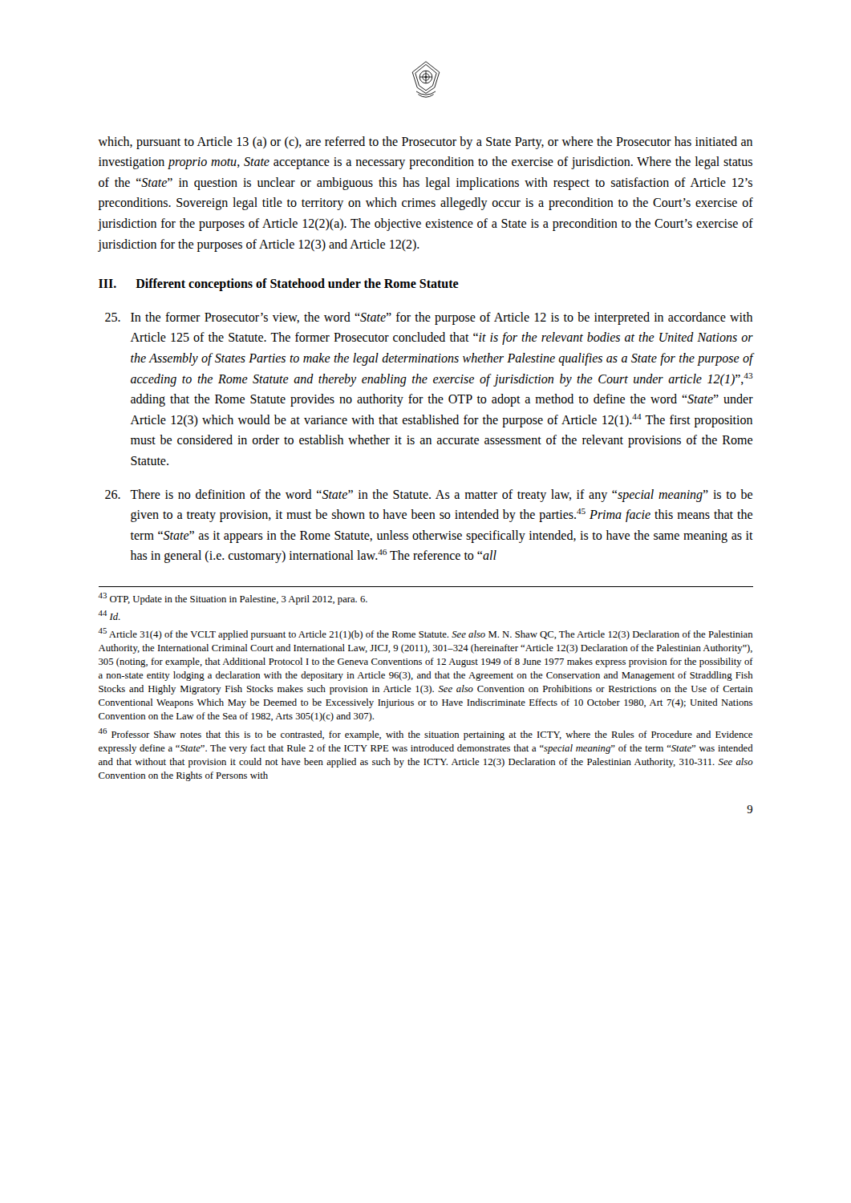which, pursuant to Article 13 (a) or (c), are referred to the Prosecutor by a State Party, or where the Prosecutor has initiated an investigation proprio motu, State acceptance is a necessary precondition to the exercise of jurisdiction. Where the legal status of the “State” in question is unclear or ambiguous this has legal implications with respect to satisfaction of Article 12’s preconditions. Sovereign legal title to territory on which crimes allegedly occur is a precondition to the Court’s exercise of jurisdiction for the purposes of Article 12(2)(a). The objective existence of a State is a precondition to the Court’s exercise of jurisdiction for the purposes of Article 12(3) and Article 12(2).
III. Different conceptions of Statehood under the Rome Statute
In the former Prosecutor’s view, the word “State” for the purpose of Article 12 is to be interpreted in accordance with Article 125 of the Statute. The former Prosecutor concluded that “it is for the relevant bodies at the United Nations or the Assembly of States Parties to make the legal determinations whether Palestine qualifies as a State for the purpose of acceding to the Rome Statute and thereby enabling the exercise of jurisdiction by the Court under article 12(1)”,43 adding that the Rome Statute provides no authority for the OTP to adopt a method to define the word “State” under Article 12(3) which would be at variance with that established for the purpose of Article 12(1).44 The first proposition must be considered in order to establish whether it is an accurate assessment of the relevant provisions of the Rome Statute.
There is no definition of the word “State” in the Statute. As a matter of treaty law, if any “special meaning” is to be given to a treaty provision, it must be shown to have been so intended by the parties.45 Prima facie this means that the term “State” as it appears in the Rome Statute, unless otherwise specifically intended, is to have the same meaning as it has in general (i.e. customary) international law.46 The reference to “all
43 OTP, Update in the Situation in Palestine, 3 April 2012, para. 6.
44 Id.
45 Article 31(4) of the VCLT applied pursuant to Article 21(1)(b) of the Rome Statute. See also M. N. Shaw QC, The Article 12(3) Declaration of the Palestinian Authority, the International Criminal Court and International Law, JICJ, 9 (2011), 301–324 (hereinafter “Article 12(3) Declaration of the Palestinian Authority”), 305 (noting, for example, that Additional Protocol I to the Geneva Conventions of 12 August 1949 of 8 June 1977 makes express provision for the possibility of a non-state entity lodging a declaration with the depositary in Article 96(3), and that the Agreement on the Conservation and Management of Straddling Fish Stocks and Highly Migratory Fish Stocks makes such provision in Article 1(3). See also Convention on Prohibitions or Restrictions on the Use of Certain Conventional Weapons Which May be Deemed to be Excessively Injurious or to Have Indiscriminate Effects of 10 October 1980, Art 7(4); United Nations Convention on the Law of the Sea of 1982, Arts 305(1)(c) and 307).
46 Professor Shaw notes that this is to be contrasted, for example, with the situation pertaining at the ICTY, where the Rules of Procedure and Evidence expressly define a “State”. The very fact that Rule 2 of the ICTY RPE was introduced demonstrates that a “special meaning” of the term “State” was intended and that without that provision it could not have been applied as such by the ICTY. Article 12(3) Declaration of the Palestinian Authority, 310-311. See also Convention on the Rights of Persons with
9